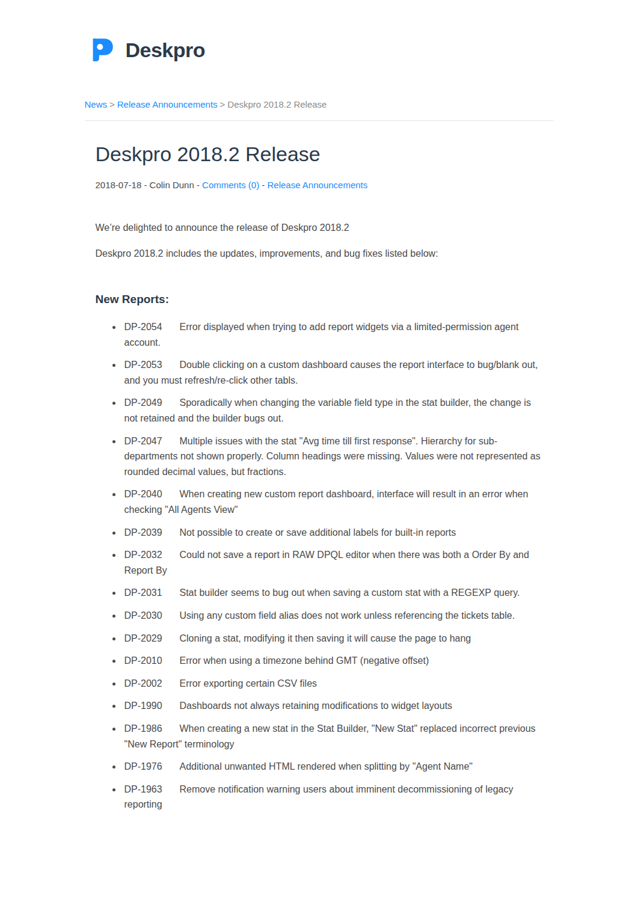Deskpro
News>Release Announcements>Deskpro 2018.2 Release
Deskpro 2018.2 Release
2018-07-18 - Colin Dunn - Comments (0) - Release Announcements
We’re delighted to announce the release of Deskpro 2018.2
Deskpro 2018.2 includes the updates, improvements, and bug fixes listed below:
New Reports:
DP-2054 Error displayed when trying to add report widgets via a limited-permission agent account.
DP-2053 Double clicking on a custom dashboard causes the report interface to bug/blank out, and you must refresh/re-click other tabls.
DP-2049 Sporadically when changing the variable field type in the stat builder, the change is not retained and the builder bugs out.
DP-2047 Multiple issues with the stat "Avg time till first response". Hierarchy for sub-departments not shown properly. Column headings were missing. Values were not represented as rounded decimal values, but fractions.
DP-2040 When creating new custom report dashboard, interface will result in an error when checking "All Agents View"
DP-2039 Not possible to create or save additional labels for built-in reports
DP-2032 Could not save a report in RAW DPQL editor when there was both a Order By and Report By
DP-2031 Stat builder seems to bug out when saving a custom stat with a REGEXP query.
DP-2030 Using any custom field alias does not work unless referencing the tickets table.
DP-2029 Cloning a stat, modifying it then saving it will cause the page to hang
DP-2010 Error when using a timezone behind GMT (negative offset)
DP-2002 Error exporting certain CSV files
DP-1990 Dashboards not always retaining modifications to widget layouts
DP-1986 When creating a new stat in the Stat Builder, "New Stat" replaced incorrect previous "New Report" terminology
DP-1976 Additional unwanted HTML rendered when splitting by "Agent Name"
DP-1963 Remove notification warning users about imminent decommissioning of legacy reporting